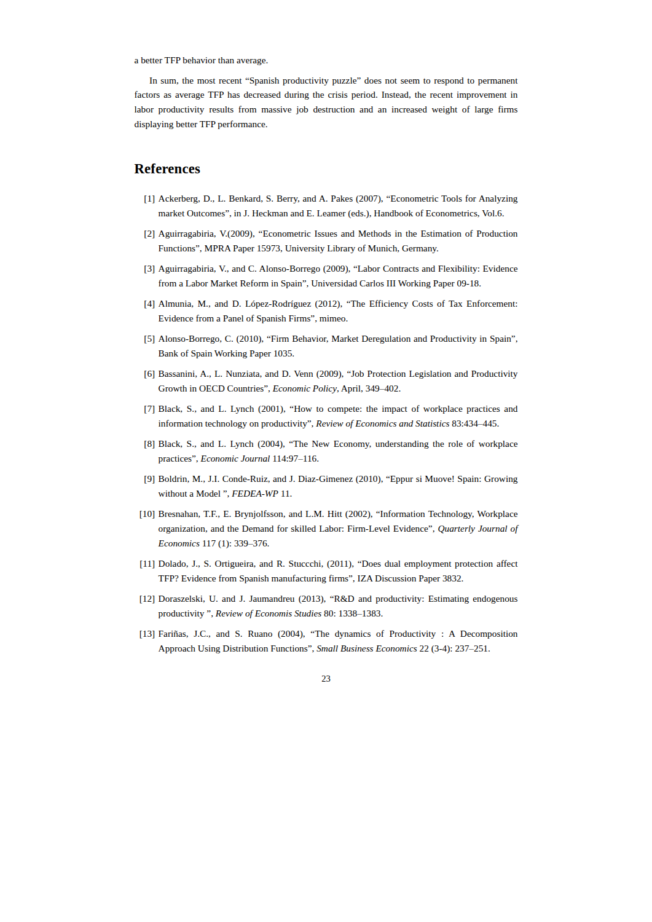a better TFP behavior than average.
In sum, the most recent “Spanish productivity puzzle” does not seem to respond to permanent factors as average TFP has decreased during the crisis period. Instead, the recent improvement in labor productivity results from massive job destruction and an increased weight of large firms displaying better TFP performance.
References
[1] Ackerberg, D., L. Benkard, S. Berry, and A. Pakes (2007), “Econometric Tools for Analyzing market Outcomes”, in J. Heckman and E. Leamer (eds.), Handbook of Econometrics, Vol.6.
[2] Aguirragabiria, V.(2009), “Econometric Issues and Methods in the Estimation of Production Functions”, MPRA Paper 15973, University Library of Munich, Germany.
[3] Aguirragabiria, V., and C. Alonso-Borrego (2009), “Labor Contracts and Flexibility: Evidence from a Labor Market Reform in Spain”, Universidad Carlos III Working Paper 09-18.
[4] Almunia, M., and D. López-Rodríguez (2012), “The Efficiency Costs of Tax Enforcement: Evidence from a Panel of Spanish Firms”, mimeo.
[5] Alonso-Borrego, C. (2010), “Firm Behavior, Market Deregulation and Productivity in Spain”, Bank of Spain Working Paper 1035.
[6] Bassanini, A., L. Nunziata, and D. Venn (2009), “Job Protection Legislation and Productivity Growth in OECD Countries”, Economic Policy, April, 349–402.
[7] Black, S., and L. Lynch (2001), “How to compete: the impact of workplace practices and information technology on productivity”, Review of Economics and Statistics 83:434–445.
[8] Black, S., and L. Lynch (2004), “The New Economy, understanding the role of workplace practices”, Economic Journal 114:97–116.
[9] Boldrin, M., J.I. Conde-Ruiz, and J. Diaz-Gimenez (2010), “Eppur si Muove! Spain: Growing without a Model ”, FEDEA-WP 11.
[10] Bresnahan, T.F., E. Brynjolfsson, and L.M. Hitt (2002), “Information Technology, Workplace organization, and the Demand for skilled Labor: Firm-Level Evidence”, Quarterly Journal of Economics 117 (1): 339–376.
[11] Dolado, J., S. Ortigueira, and R. Stuccchi, (2011), “Does dual employment protection affect TFP? Evidence from Spanish manufacturing firms”, IZA Discussion Paper 3832.
[12] Doraszelski, U. and J. Jaumandreu (2013), “R&D and productivity: Estimating endogenous productivity ”, Review of Economis Studies 80: 1338–1383.
[13] Fariñas, J.C., and S. Ruano (2004), “The dynamics of Productivity : A Decomposition Approach Using Distribution Functions”, Small Business Economics 22 (3-4): 237–251.
23